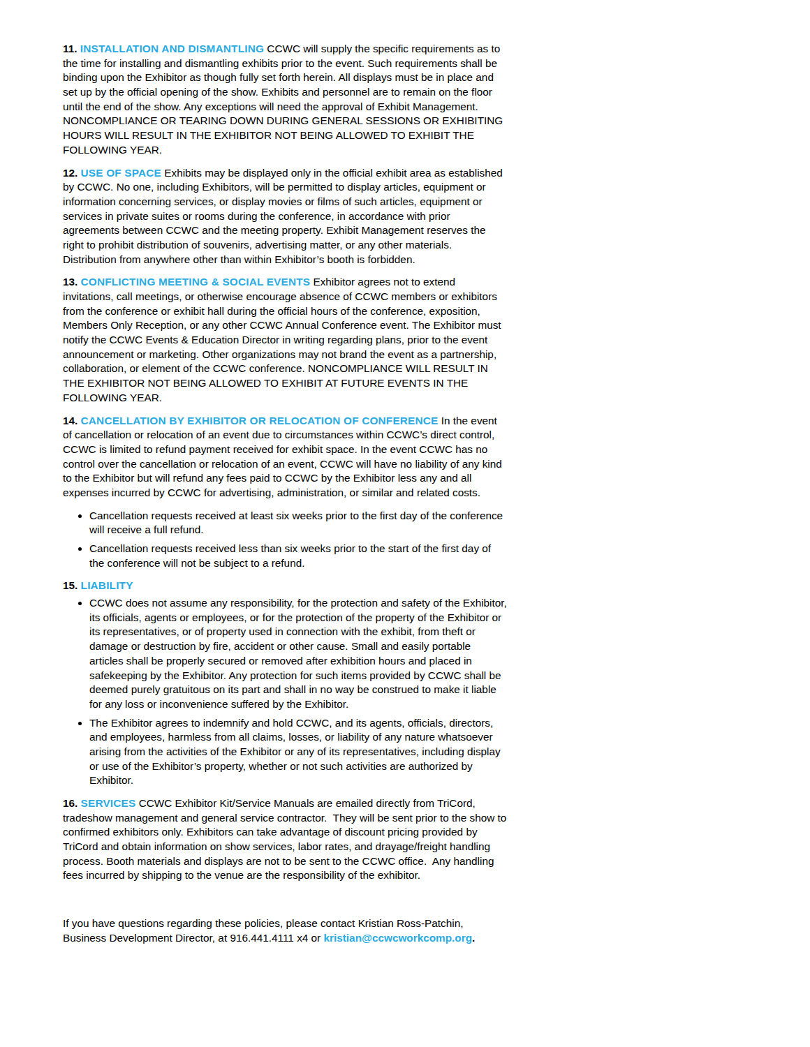11. INSTALLATION AND DISMANTLING CCWC will supply the specific requirements as to the time for installing and dismantling exhibits prior to the event. Such requirements shall be binding upon the Exhibitor as though fully set forth herein. All displays must be in place and set up by the official opening of the show. Exhibits and personnel are to remain on the floor until the end of the show. Any exceptions will need the approval of Exhibit Management. NONCOMPLIANCE OR TEARING DOWN DURING GENERAL SESSIONS OR EXHIBITING HOURS WILL RESULT IN THE EXHIBITOR NOT BEING ALLOWED TO EXHIBIT THE FOLLOWING YEAR.
12. USE OF SPACE Exhibits may be displayed only in the official exhibit area as established by CCWC. No one, including Exhibitors, will be permitted to display articles, equipment or information concerning services, or display movies or films of such articles, equipment or services in private suites or rooms during the conference, in accordance with prior agreements between CCWC and the meeting property. Exhibit Management reserves the right to prohibit distribution of souvenirs, advertising matter, or any other materials. Distribution from anywhere other than within Exhibitor’s booth is forbidden.
13. CONFLICTING MEETING & SOCIAL EVENTS Exhibitor agrees not to extend invitations, call meetings, or otherwise encourage absence of CCWC members or exhibitors from the conference or exhibit hall during the official hours of the conference, exposition, Members Only Reception, or any other CCWC Annual Conference event. The Exhibitor must notify the CCWC Events & Education Director in writing regarding plans, prior to the event announcement or marketing. Other organizations may not brand the event as a partnership, collaboration, or element of the CCWC conference. NONCOMPLIANCE WILL RESULT IN THE EXHIBITOR NOT BEING ALLOWED TO EXHIBIT AT FUTURE EVENTS IN THE FOLLOWING YEAR.
14. CANCELLATION BY EXHIBITOR OR RELOCATION OF CONFERENCE In the event of cancellation or relocation of an event due to circumstances within CCWC’s direct control, CCWC is limited to refund payment received for exhibit space. In the event CCWC has no control over the cancellation or relocation of an event, CCWC will have no liability of any kind to the Exhibitor but will refund any fees paid to CCWC by the Exhibitor less any and all expenses incurred by CCWC for advertising, administration, or similar and related costs.
Cancellation requests received at least six weeks prior to the first day of the conference will receive a full refund.
Cancellation requests received less than six weeks prior to the start of the first day of the conference will not be subject to a refund.
15. LIABILITY
CCWC does not assume any responsibility, for the protection and safety of the Exhibitor, its officials, agents or employees, or for the protection of the property of the Exhibitor or its representatives, or of property used in connection with the exhibit, from theft or damage or destruction by fire, accident or other cause. Small and easily portable articles shall be properly secured or removed after exhibition hours and placed in safekeeping by the Exhibitor. Any protection for such items provided by CCWC shall be deemed purely gratuitous on its part and shall in no way be construed to make it liable for any loss or inconvenience suffered by the Exhibitor.
The Exhibitor agrees to indemnify and hold CCWC, and its agents, officials, directors, and employees, harmless from all claims, losses, or liability of any nature whatsoever arising from the activities of the Exhibitor or any of its representatives, including display or use of the Exhibitor’s property, whether or not such activities are authorized by Exhibitor.
16. SERVICES CCWC Exhibitor Kit/Service Manuals are emailed directly from TriCord, tradeshow management and general service contractor. They will be sent prior to the show to confirmed exhibitors only. Exhibitors can take advantage of discount pricing provided by TriCord and obtain information on show services, labor rates, and drayage/freight handling process. Booth materials and displays are not to be sent to the CCWC office. Any handling fees incurred by shipping to the venue are the responsibility of the exhibitor.
If you have questions regarding these policies, please contact Kristian Ross-Patchin, Business Development Director, at 916.441.4111 x4 or kristian@ccwcworkcomp.org.